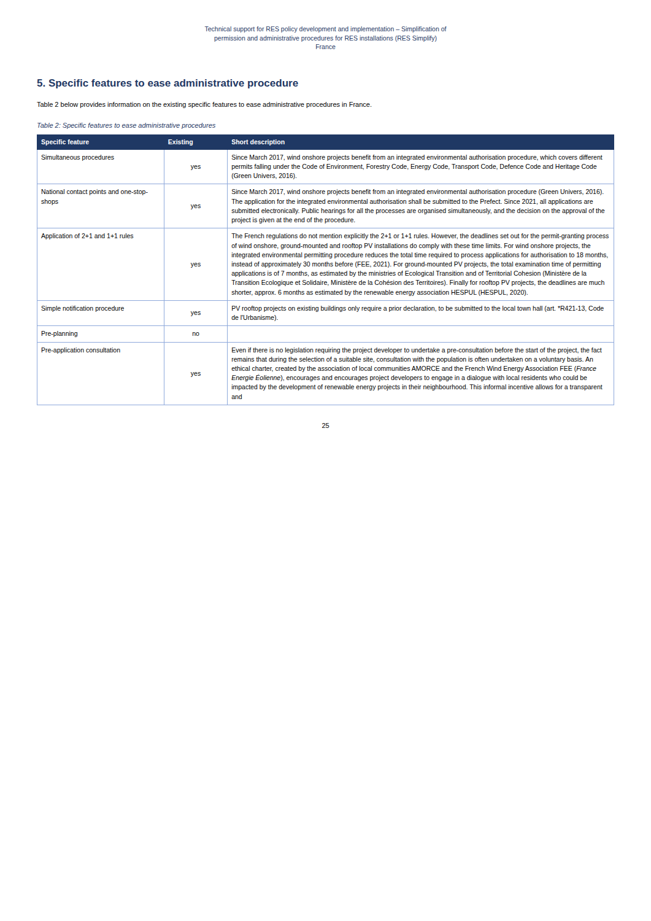Technical support for RES policy development and implementation – Simplification of
permission and administrative procedures for RES installations (RES Simplify)
France
5. Specific features to ease administrative procedure
Table 2 below provides information on the existing specific features to ease administrative procedures in France.
Table 2: Specific features to ease administrative procedures
| Specific feature | Existing | Short description |
| --- | --- | --- |
| Simultaneous procedures | yes | Since March 2017, wind onshore projects benefit from an integrated environmental authorisation procedure, which covers different permits falling under the Code of Environment, Forestry Code, Energy Code, Transport Code, Defence Code and Heritage Code (Green Univers, 2016). |
| National contact points and one-stop-shops | yes | Since March 2017, wind onshore projects benefit from an integrated environmental authorisation procedure (Green Univers, 2016). The application for the integrated environmental authorisation shall be submitted to the Prefect. Since 2021, all applications are submitted electronically. Public hearings for all the processes are organised simultaneously, and the decision on the approval of the project is given at the end of the procedure. |
| Application of 2+1 and 1+1 rules | yes | The French regulations do not mention explicitly the 2+1 or 1+1 rules. However, the deadlines set out for the permit-granting process of wind onshore, ground-mounted and rooftop PV installations do comply with these time limits. For wind onshore projects, the integrated environmental permitting procedure reduces the total time required to process applications for authorisation to 18 months, instead of approximately 30 months before (FEE, 2021). For ground-mounted PV projects, the total examination time of permitting applications is of 7 months, as estimated by the ministries of Ecological Transition and of Territorial Cohesion (Ministère de la Transition Ecologique et Solidaire, Ministère de la Cohésion des Territoires). Finally for rooftop PV projects, the deadlines are much shorter, approx. 6 months as estimated by the renewable energy association HESPUL (HESPUL, 2020). |
| Simple notification procedure | yes | PV rooftop projects on existing buildings only require a prior declaration, to be submitted to the local town hall (art. *R421-13, Code de l'Urbanisme). |
| Pre-planning | no | |
| Pre-application consultation | yes | Even if there is no legislation requiring the project developer to undertake a pre-consultation before the start of the project, the fact remains that during the selection of a suitable site, consultation with the population is often undertaken on a voluntary basis. An ethical charter, created by the association of local communities AMORCE and the French Wind Energy Association FEE ( France Energie Éolienne ), encourages and encourages project developers to engage in a dialogue with local residents who could be impacted by the development of renewable energy projects in their neighbourhood. This informal incentive allows for a transparent and |
25